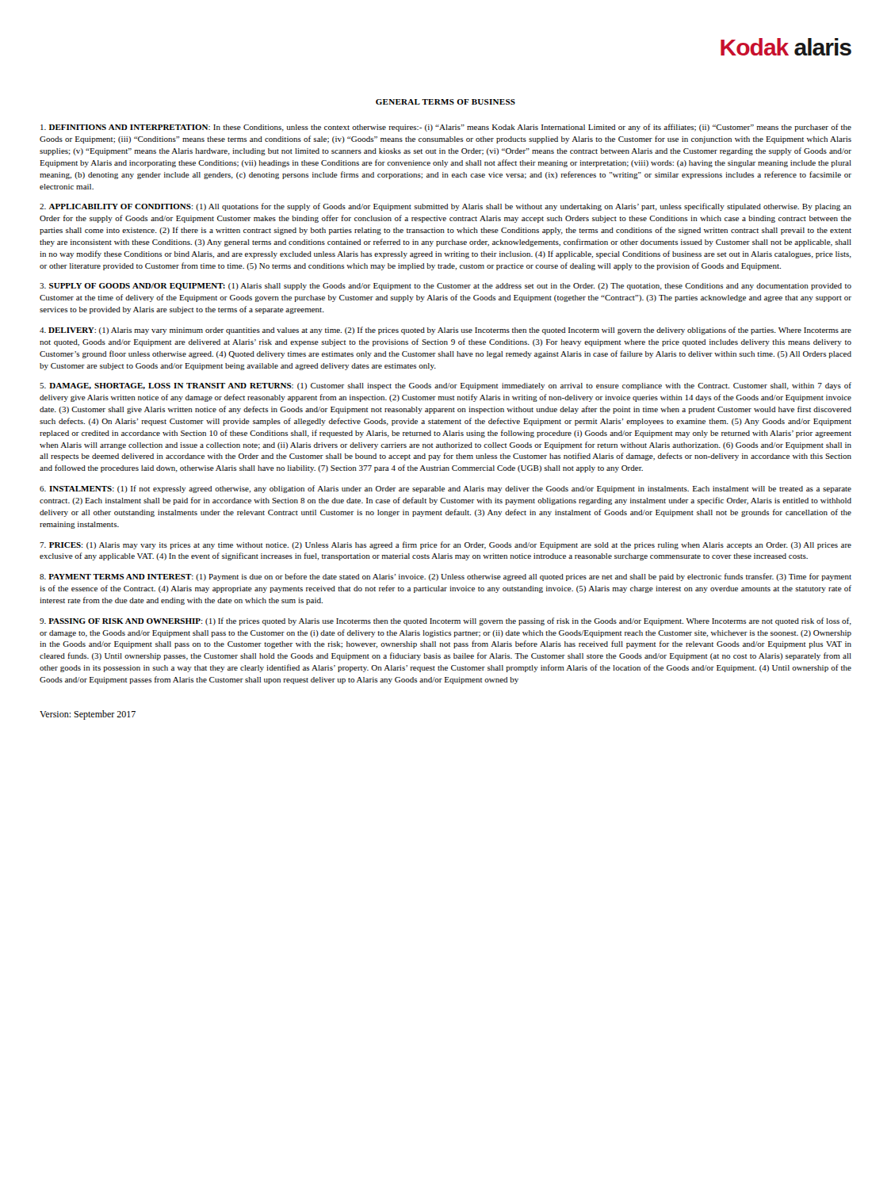Kodak alaris
GENERAL TERMS OF BUSINESS
1. DEFINITIONS AND INTERPRETATION: In these Conditions, unless the context otherwise requires:- (i) “Alaris” means Kodak Alaris International Limited or any of its affiliates; (ii) “Customer” means the purchaser of the Goods or Equipment; (iii) “Conditions” means these terms and conditions of sale; (iv) “Goods” means the consumables or other products supplied by Alaris to the Customer for use in conjunction with the Equipment which Alaris supplies; (v) “Equipment” means the Alaris hardware, including but not limited to scanners and kiosks as set out in the Order; (vi) “Order” means the contract between Alaris and the Customer regarding the supply of Goods and/or Equipment by Alaris and incorporating these Conditions; (vii) headings in these Conditions are for convenience only and shall not affect their meaning or interpretation; (viii) words: (a) having the singular meaning include the plural meaning, (b) denoting any gender include all genders, (c) denoting persons include firms and corporations; and in each case vice versa; and (ix) references to "writing" or similar expressions includes a reference to facsimile or electronic mail.
2. APPLICABILITY OF CONDITIONS: (1) All quotations for the supply of Goods and/or Equipment submitted by Alaris shall be without any undertaking on Alaris’ part, unless specifically stipulated otherwise. By placing an Order for the supply of Goods and/or Equipment Customer makes the binding offer for conclusion of a respective contract Alaris may accept such Orders subject to these Conditions in which case a binding contract between the parties shall come into existence. (2) If there is a written contract signed by both parties relating to the transaction to which these Conditions apply, the terms and conditions of the signed written contract shall prevail to the extent they are inconsistent with these Conditions. (3) Any general terms and conditions contained or referred to in any purchase order, acknowledgements, confirmation or other documents issued by Customer shall not be applicable, shall in no way modify these Conditions or bind Alaris, and are expressly excluded unless Alaris has expressly agreed in writing to their inclusion. (4) If applicable, special Conditions of business are set out in Alaris catalogues, price lists, or other literature provided to Customer from time to time. (5) No terms and conditions which may be implied by trade, custom or practice or course of dealing will apply to the provision of Goods and Equipment.
3. SUPPLY OF GOODS AND/OR EQUIPMENT: (1) Alaris shall supply the Goods and/or Equipment to the Customer at the address set out in the Order. (2) The quotation, these Conditions and any documentation provided to Customer at the time of delivery of the Equipment or Goods govern the purchase by Customer and supply by Alaris of the Goods and Equipment (together the “Contract”). (3) The parties acknowledge and agree that any support or services to be provided by Alaris are subject to the terms of a separate agreement.
4. DELIVERY: (1) Alaris may vary minimum order quantities and values at any time. (2) If the prices quoted by Alaris use Incoterms then the quoted Incoterm will govern the delivery obligations of the parties. Where Incoterms are not quoted, Goods and/or Equipment are delivered at Alaris’ risk and expense subject to the provisions of Section 9 of these Conditions. (3) For heavy equipment where the price quoted includes delivery this means delivery to Customer’s ground floor unless otherwise agreed. (4) Quoted delivery times are estimates only and the Customer shall have no legal remedy against Alaris in case of failure by Alaris to deliver within such time. (5) All Orders placed by Customer are subject to Goods and/or Equipment being available and agreed delivery dates are estimates only.
5. DAMAGE, SHORTAGE, LOSS IN TRANSIT AND RETURNS: (1) Customer shall inspect the Goods and/or Equipment immediately on arrival to ensure compliance with the Contract. Customer shall, within 7 days of delivery give Alaris written notice of any damage or defect reasonably apparent from an inspection. (2) Customer must notify Alaris in writing of non-delivery or invoice queries within 14 days of the Goods and/or Equipment invoice date. (3) Customer shall give Alaris written notice of any defects in Goods and/or Equipment not reasonably apparent on inspection without undue delay after the point in time when a prudent Customer would have first discovered such defects. (4) On Alaris’ request Customer will provide samples of allegedly defective Goods, provide a statement of the defective Equipment or permit Alaris’ employees to examine them. (5) Any Goods and/or Equipment replaced or credited in accordance with Section 10 of these Conditions shall, if requested by Alaris, be returned to Alaris using the following procedure (i) Goods and/or Equipment may only be returned with Alaris’ prior agreement when Alaris will arrange collection and issue a collection note; and (ii) Alaris drivers or delivery carriers are not authorized to collect Goods or Equipment for return without Alaris authorization. (6) Goods and/or Equipment shall in all respects be deemed delivered in accordance with the Order and the Customer shall be bound to accept and pay for them unless the Customer has notified Alaris of damage, defects or non-delivery in accordance with this Section and followed the procedures laid down, otherwise Alaris shall have no liability. (7) Section 377 para 4 of the Austrian Commercial Code (UGB) shall not apply to any Order.
6. INSTALMENTS: (1) If not expressly agreed otherwise, any obligation of Alaris under an Order are separable and Alaris may deliver the Goods and/or Equipment in instalments. Each instalment will be treated as a separate contract. (2) Each instalment shall be paid for in accordance with Section 8 on the due date. In case of default by Customer with its payment obligations regarding any instalment under a specific Order, Alaris is entitled to withhold delivery or all other outstanding instalments under the relevant Contract until Customer is no longer in payment default. (3) Any defect in any instalment of Goods and/or Equipment shall not be grounds for cancellation of the remaining instalments.
7. PRICES: (1) Alaris may vary its prices at any time without notice. (2) Unless Alaris has agreed a firm price for an Order, Goods and/or Equipment are sold at the prices ruling when Alaris accepts an Order. (3) All prices are exclusive of any applicable VAT. (4) In the event of significant increases in fuel, transportation or material costs Alaris may on written notice introduce a reasonable surcharge commensurate to cover these increased costs.
8. PAYMENT TERMS AND INTEREST: (1) Payment is due on or before the date stated on Alaris’ invoice. (2) Unless otherwise agreed all quoted prices are net and shall be paid by electronic funds transfer. (3) Time for payment is of the essence of the Contract. (4) Alaris may appropriate any payments received that do not refer to a particular invoice to any outstanding invoice. (5) Alaris may charge interest on any overdue amounts at the statutory rate of interest rate from the due date and ending with the date on which the sum is paid.
9. PASSING OF RISK AND OWNERSHIP: (1) If the prices quoted by Alaris use Incoterms then the quoted Incoterm will govern the passing of risk in the Goods and/or Equipment. Where Incoterms are not quoted risk of loss of, or damage to, the Goods and/or Equipment shall pass to the Customer on the (i) date of delivery to the Alaris logistics partner; or (ii) date which the Goods/Equipment reach the Customer site, whichever is the soonest. (2) Ownership in the Goods and/or Equipment shall pass on to the Customer together with the risk; however, ownership shall not pass from Alaris before Alaris has received full payment for the relevant Goods and/or Equipment plus VAT in cleared funds. (3) Until ownership passes, the Customer shall hold the Goods and Equipment on a fiduciary basis as bailee for Alaris. The Customer shall store the Goods and/or Equipment (at no cost to Alaris) separately from all other goods in its possession in such a way that they are clearly identified as Alaris’ property. On Alaris’ request the Customer shall promptly inform Alaris of the location of the Goods and/or Equipment. (4) Until ownership of the Goods and/or Equipment passes from Alaris the Customer shall upon request deliver up to Alaris any Goods and/or Equipment owned by
Version: September 2017